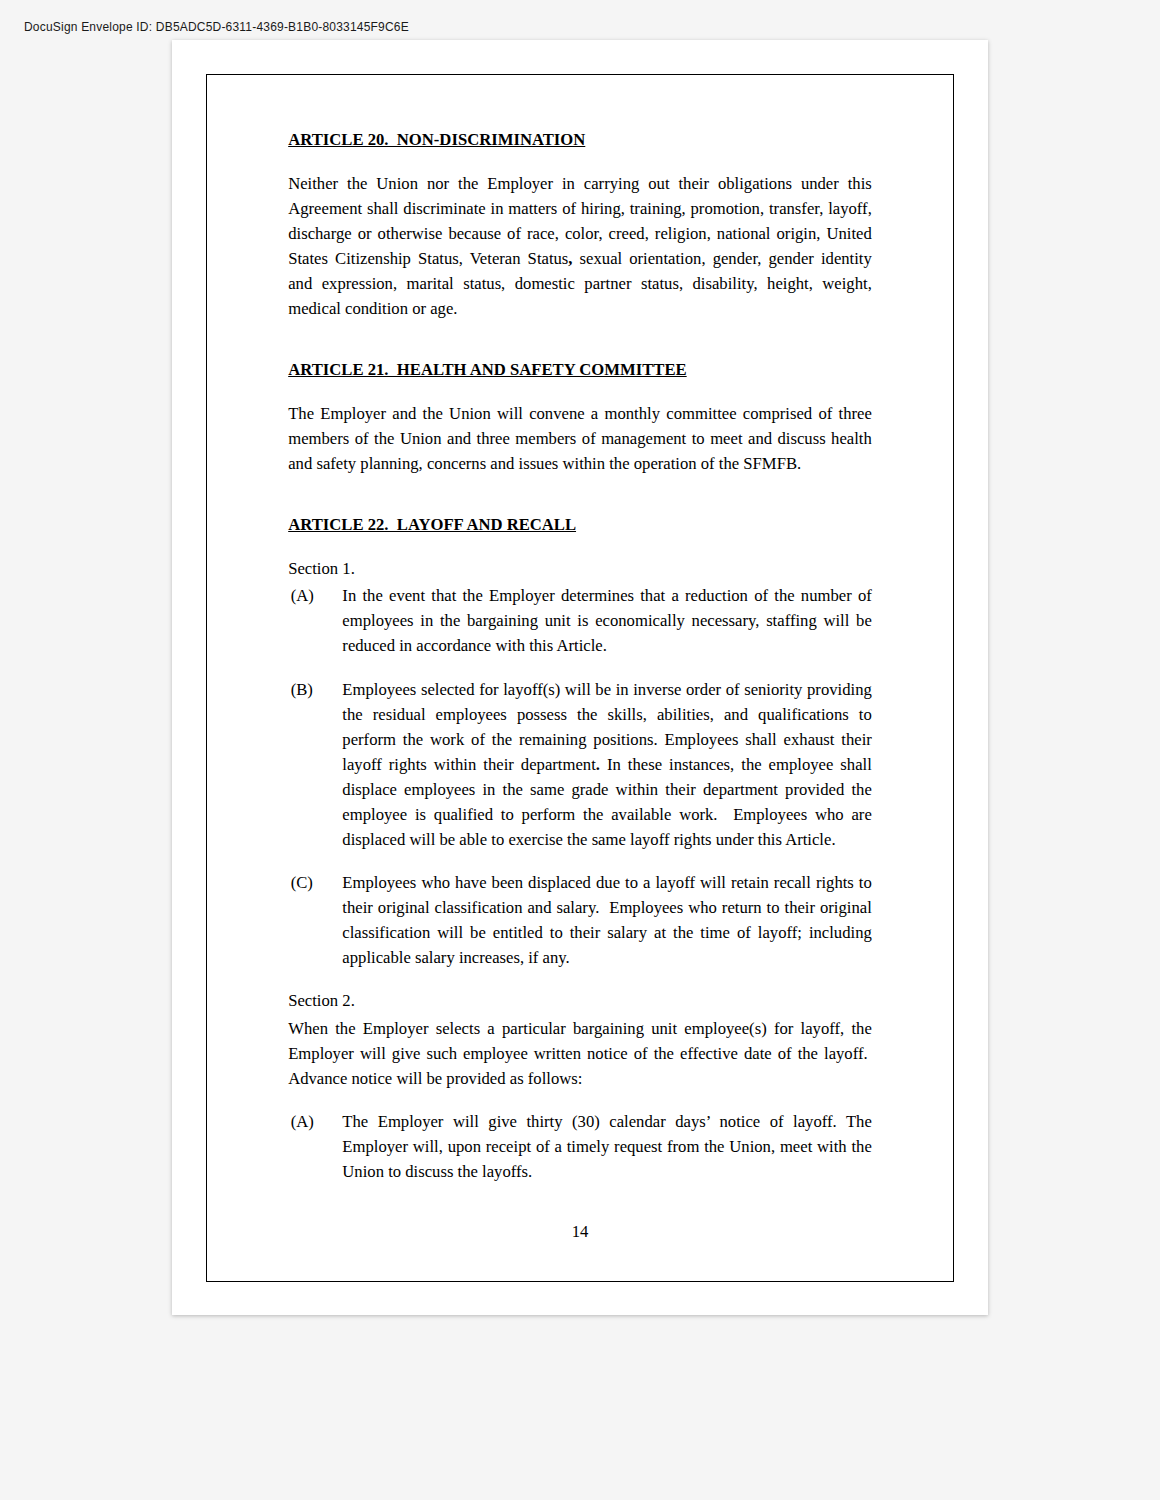DocuSign Envelope ID: DB5ADC5D-6311-4369-B1B0-8033145F9C6E
ARTICLE 20. NON-DISCRIMINATION
Neither the Union nor the Employer in carrying out their obligations under this Agreement shall discriminate in matters of hiring, training, promotion, transfer, layoff, discharge or otherwise because of race, color, creed, religion, national origin, United States Citizenship Status, Veteran Status, sexual orientation, gender, gender identity and expression, marital status, domestic partner status, disability, height, weight, medical condition or age.
ARTICLE 21. HEALTH AND SAFETY COMMITTEE
The Employer and the Union will convene a monthly committee comprised of three members of the Union and three members of management to meet and discuss health and safety planning, concerns and issues within the operation of the SFMFB.
ARTICLE 22. LAYOFF AND RECALL
Section 1.
(A) In the event that the Employer determines that a reduction of the number of employees in the bargaining unit is economically necessary, staffing will be reduced in accordance with this Article.
(B) Employees selected for layoff(s) will be in inverse order of seniority providing the residual employees possess the skills, abilities, and qualifications to perform the work of the remaining positions. Employees shall exhaust their layoff rights within their department. In these instances, the employee shall displace employees in the same grade within their department provided the employee is qualified to perform the available work. Employees who are displaced will be able to exercise the same layoff rights under this Article.
(C) Employees who have been displaced due to a layoff will retain recall rights to their original classification and salary. Employees who return to their original classification will be entitled to their salary at the time of layoff; including applicable salary increases, if any.
Section 2.
When the Employer selects a particular bargaining unit employee(s) for layoff, the Employer will give such employee written notice of the effective date of the layoff. Advance notice will be provided as follows:
(A) The Employer will give thirty (30) calendar days’ notice of layoff. The Employer will, upon receipt of a timely request from the Union, meet with the Union to discuss the layoffs.
14